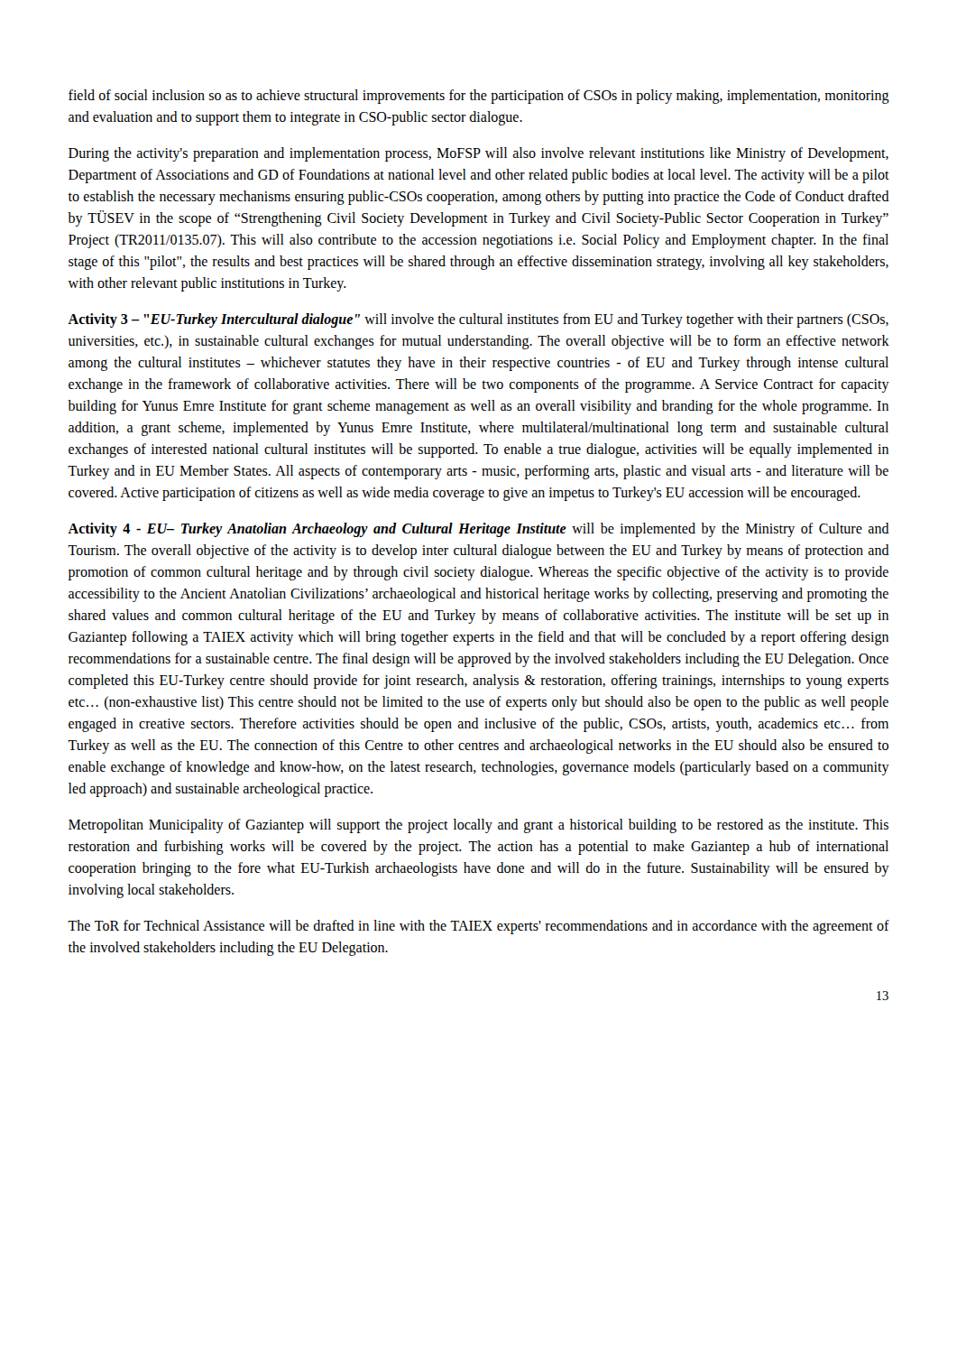field of social inclusion so as to achieve structural improvements for the participation of CSOs in policy making, implementation, monitoring and evaluation and to support them to integrate in CSO-public sector dialogue.
During the activity's preparation and implementation process, MoFSP will also involve relevant institutions like Ministry of Development, Department of Associations and GD of Foundations at national level and other related public bodies at local level. The activity will be a pilot to establish the necessary mechanisms ensuring public-CSOs cooperation, among others by putting into practice the Code of Conduct drafted by TÜSEV in the scope of “Strengthening Civil Society Development in Turkey and Civil Society-Public Sector Cooperation in Turkey” Project (TR2011/0135.07). This will also contribute to the accession negotiations i.e. Social Policy and Employment chapter. In the final stage of this "pilot", the results and best practices will be shared through an effective dissemination strategy, involving all key stakeholders, with other relevant public institutions in Turkey.
Activity 3 – "EU-Turkey Intercultural dialogue" will involve the cultural institutes from EU and Turkey together with their partners (CSOs, universities, etc.), in sustainable cultural exchanges for mutual understanding. The overall objective will be to form an effective network among the cultural institutes – whichever statutes they have in their respective countries - of EU and Turkey through intense cultural exchange in the framework of collaborative activities. There will be two components of the programme. A Service Contract for capacity building for Yunus Emre Institute for grant scheme management as well as an overall visibility and branding for the whole programme. In addition, a grant scheme, implemented by Yunus Emre Institute, where multilateral/multinational long term and sustainable cultural exchanges of interested national cultural institutes will be supported. To enable a true dialogue, activities will be equally implemented in Turkey and in EU Member States. All aspects of contemporary arts - music, performing arts, plastic and visual arts - and literature will be covered. Active participation of citizens as well as wide media coverage to give an impetus to Turkey's EU accession will be encouraged.
Activity 4 - EU– Turkey Anatolian Archaeology and Cultural Heritage Institute will be implemented by the Ministry of Culture and Tourism. The overall objective of the activity is to develop inter cultural dialogue between the EU and Turkey by means of protection and promotion of common cultural heritage and by through civil society dialogue. Whereas the specific objective of the activity is to provide accessibility to the Ancient Anatolian Civilizations’ archaeological and historical heritage works by collecting, preserving and promoting the shared values and common cultural heritage of the EU and Turkey by means of collaborative activities. The institute will be set up in Gaziantep following a TAIEX activity which will bring together experts in the field and that will be concluded by a report offering design recommendations for a sustainable centre. The final design will be approved by the involved stakeholders including the EU Delegation. Once completed this EU-Turkey centre should provide for joint research, analysis & restoration, offering trainings, internships to young experts etc… (non-exhaustive list) This centre should not be limited to the use of experts only but should also be open to the public as well people engaged in creative sectors. Therefore activities should be open and inclusive of the public, CSOs, artists, youth, academics etc… from Turkey as well as the EU. The connection of this Centre to other centres and archaeological networks in the EU should also be ensured to enable exchange of knowledge and know-how, on the latest research, technologies, governance models (particularly based on a community led approach) and sustainable archeological practice.
Metropolitan Municipality of Gaziantep will support the project locally and grant a historical building to be restored as the institute. This restoration and furbishing works will be covered by the project. The action has a potential to make Gaziantep a hub of international cooperation bringing to the fore what EU-Turkish archaeologists have done and will do in the future. Sustainability will be ensured by involving local stakeholders.
The ToR for Technical Assistance will be drafted in line with the TAIEX experts' recommendations and in accordance with the agreement of the involved stakeholders including the EU Delegation.
13